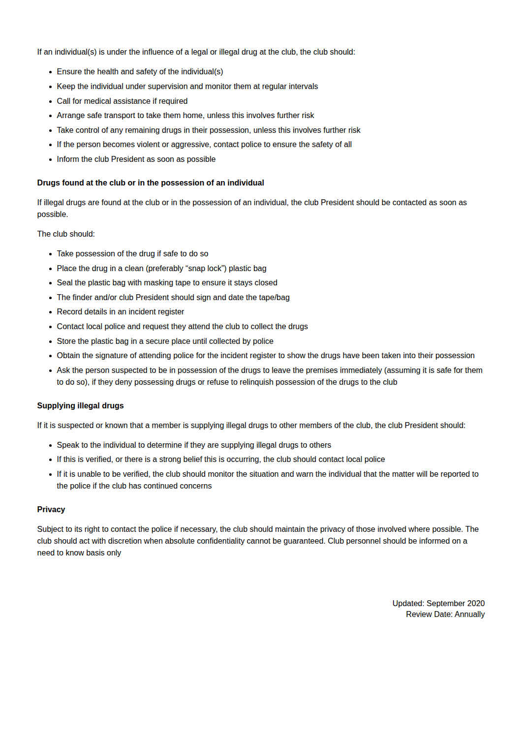If an individual(s) is under the influence of a legal or illegal drug at the club, the club should:
Ensure the health and safety of the individual(s)
Keep the individual under supervision and monitor them at regular intervals
Call for medical assistance if required
Arrange safe transport to take them home, unless this involves further risk
Take control of any remaining drugs in their possession, unless this involves further risk
If the person becomes violent or aggressive, contact police to ensure the safety of all
Inform the club President as soon as possible
Drugs found at the club or in the possession of an individual
If illegal drugs are found at the club or in the possession of an individual, the club President should be contacted as soon as possible.
The club should:
Take possession of the drug if safe to do so
Place the drug in a clean (preferably “snap lock”) plastic bag
Seal the plastic bag with masking tape to ensure it stays closed
The finder and/or club President should sign and date the tape/bag
Record details in an incident register
Contact local police and request they attend the club to collect the drugs
Store the plastic bag in a secure place until collected by police
Obtain the signature of attending police for the incident register to show the drugs have been taken into their possession
Ask the person suspected to be in possession of the drugs to leave the premises immediately (assuming it is safe for them to do so), if they deny possessing drugs or refuse to relinquish possession of the drugs to the club
Supplying illegal drugs
If it is suspected or known that a member is supplying illegal drugs to other members of the club, the club President should:
Speak to the individual to determine if they are supplying illegal drugs to others
If this is verified, or there is a strong belief this is occurring, the club should contact local police
If it is unable to be verified, the club should monitor the situation and warn the individual that the matter will be reported to the police if the club has continued concerns
Privacy
Subject to its right to contact the police if necessary, the club should maintain the privacy of those involved where possible. The club should act with discretion when absolute confidentiality cannot be guaranteed. Club personnel should be informed on a need to know basis only
Updated: September 2020
Review Date: Annually